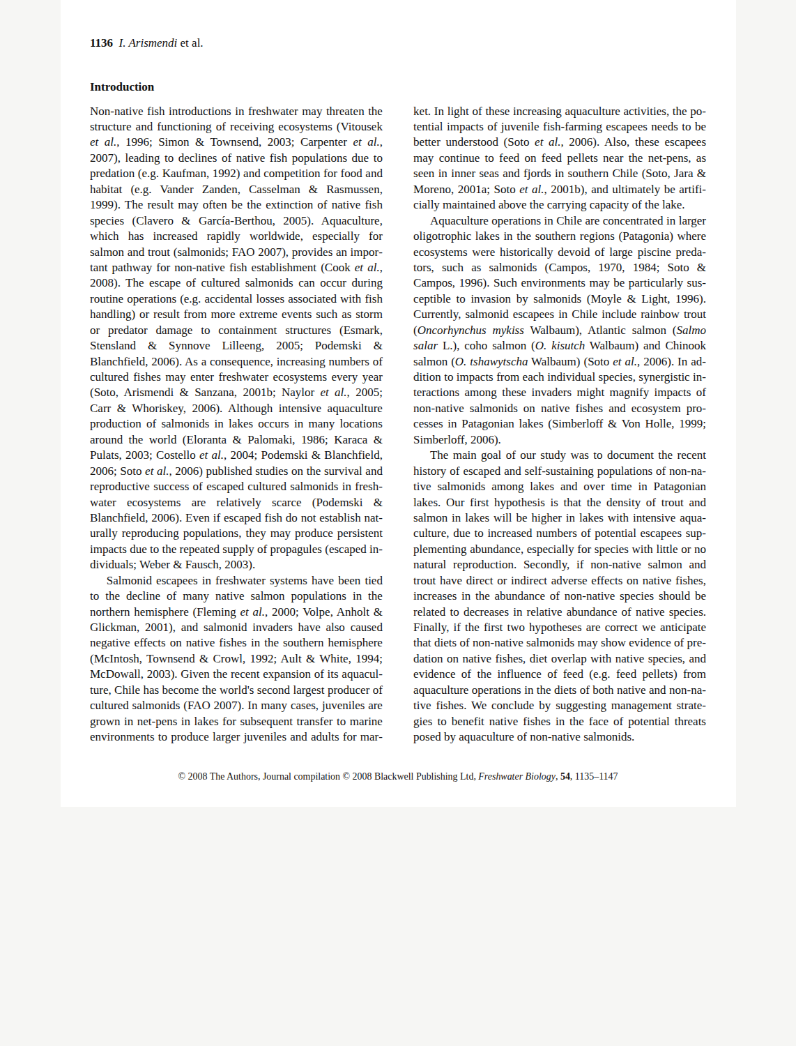1136 I. Arismendi et al.
Introduction
Non-native fish introductions in freshwater may threaten the structure and functioning of receiving ecosystems (Vitousek et al., 1996; Simon & Townsend, 2003; Carpenter et al., 2007), leading to declines of native fish populations due to predation (e.g. Kaufman, 1992) and competition for food and habitat (e.g. Vander Zanden, Casselman & Rasmussen, 1999). The result may often be the extinction of native fish species (Clavero & García-Berthou, 2005). Aquaculture, which has increased rapidly worldwide, especially for salmon and trout (salmonids; FAO 2007), provides an important pathway for non-native fish establishment (Cook et al., 2008). The escape of cultured salmonids can occur during routine operations (e.g. accidental losses associated with fish handling) or result from more extreme events such as storm or predator damage to containment structures (Esmark, Stensland & Synnove Lilleeng, 2005; Podemski & Blanchfield, 2006). As a consequence, increasing numbers of cultured fishes may enter freshwater ecosystems every year (Soto, Arismendi & Sanzana, 2001b; Naylor et al., 2005; Carr & Whoriskey, 2006). Although intensive aquaculture production of salmonids in lakes occurs in many locations around the world (Eloranta & Palomaki, 1986; Karaca & Pulats, 2003; Costello et al., 2004; Podemski & Blanchfield, 2006; Soto et al., 2006) published studies on the survival and reproductive success of escaped cultured salmonids in freshwater ecosystems are relatively scarce (Podemski & Blanchfield, 2006). Even if escaped fish do not establish naturally reproducing populations, they may produce persistent impacts due to the repeated supply of propagules (escaped individuals; Weber & Fausch, 2003).
Salmonid escapees in freshwater systems have been tied to the decline of many native salmon populations in the northern hemisphere (Fleming et al., 2000; Volpe, Anholt & Glickman, 2001), and salmonid invaders have also caused negative effects on native fishes in the southern hemisphere (McIntosh, Townsend & Crowl, 1992; Ault & White, 1994; McDowall, 2003). Given the recent expansion of its aquaculture, Chile has become the world's second largest producer of cultured salmonids (FAO 2007). In many cases, juveniles are grown in net-pens in lakes for subsequent transfer to marine environments to produce larger juveniles and adults for market. In light of these increasing aquaculture activities, the potential impacts of juvenile fish-farming escapees needs to be better understood (Soto et al., 2006). Also, these escapees may continue to feed on feed pellets near the net-pens, as seen in inner seas and fjords in southern Chile (Soto, Jara & Moreno, 2001a; Soto et al., 2001b), and ultimately be artificially maintained above the carrying capacity of the lake.
Aquaculture operations in Chile are concentrated in larger oligotrophic lakes in the southern regions (Patagonia) where ecosystems were historically devoid of large piscine predators, such as salmonids (Campos, 1970, 1984; Soto & Campos, 1996). Such environments may be particularly susceptible to invasion by salmonids (Moyle & Light, 1996). Currently, salmonid escapees in Chile include rainbow trout (Oncorhynchus mykiss Walbaum), Atlantic salmon (Salmo salar L.), coho salmon (O. kisutch Walbaum) and Chinook salmon (O. tshawytscha Walbaum) (Soto et al., 2006). In addition to impacts from each individual species, synergistic interactions among these invaders might magnify impacts of non-native salmonids on native fishes and ecosystem processes in Patagonian lakes (Simberloff & Von Holle, 1999; Simberloff, 2006).
The main goal of our study was to document the recent history of escaped and self-sustaining populations of non-native salmonids among lakes and over time in Patagonian lakes. Our first hypothesis is that the density of trout and salmon in lakes will be higher in lakes with intensive aquaculture, due to increased numbers of potential escapees supplementing abundance, especially for species with little or no natural reproduction. Secondly, if non-native salmon and trout have direct or indirect adverse effects on native fishes, increases in the abundance of non-native species should be related to decreases in relative abundance of native species. Finally, if the first two hypotheses are correct we anticipate that diets of non-native salmonids may show evidence of predation on native fishes, diet overlap with native species, and evidence of the influence of feed (e.g. feed pellets) from aquaculture operations in the diets of both native and non-native fishes. We conclude by suggesting management strategies to benefit native fishes in the face of potential threats posed by aquaculture of non-native salmonids.
© 2008 The Authors, Journal compilation © 2008 Blackwell Publishing Ltd, Freshwater Biology, 54, 1135–1147